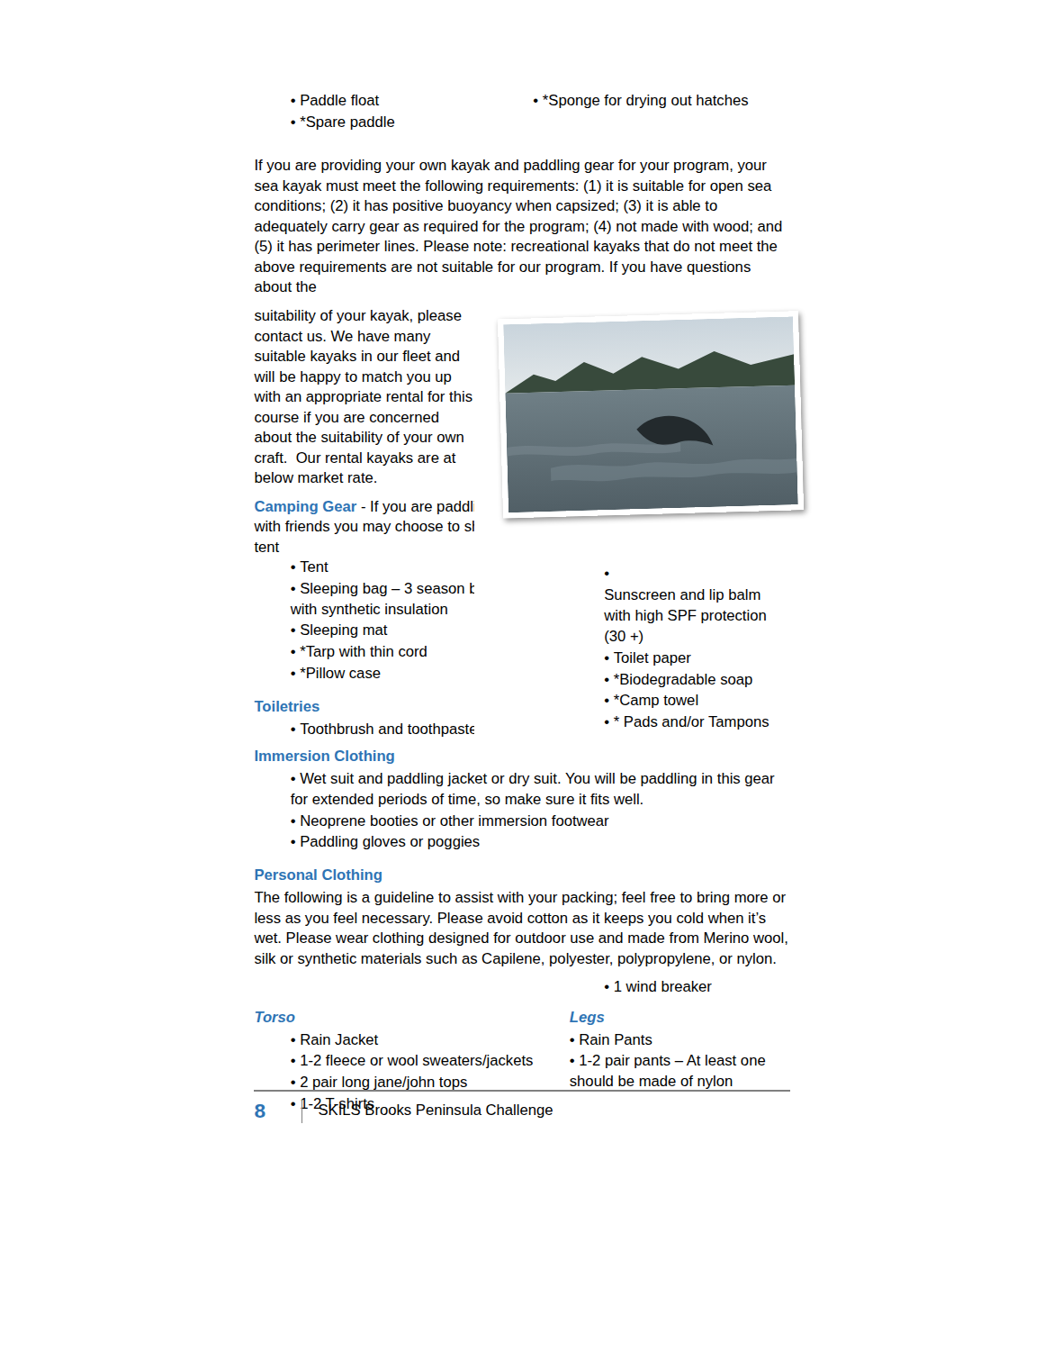Paddle float
*Spare paddle
*Sponge for drying out hatches
If you are providing your own kayak and paddling gear for your program, your sea kayak must meet the following requirements: (1) it is suitable for open sea conditions; (2) it has positive buoyancy when capsized; (3) it is able to adequately carry gear as required for the program; (4) not made with wood; and (5) it has perimeter lines. Please note: recreational kayaks that do not meet the above requirements are not suitable for our program. If you have questions about the
suitability of your kayak, please contact us. We have many suitable kayaks in our fleet and will be happy to match you up with an appropriate rental for this course if you are concerned about the suitability of your own craft. Our rental kayaks are at below market rate.
Camping Gear
- If you are paddling with friends you may choose to share a tent
Tent
Sleeping bag – 3 season bag with synthetic insulation
Sleeping mat
*Tarp with thin cord
*Pillow case
Toiletries
Toothbrush and toothpaste
•
Sunscreen and lip balm
with high SPF protection (30 +)
Toilet paper
*Biodegradable soap
*Camp towel
* Pads and/or Tampons
Immersion Clothing
Wet suit and paddling jacket or dry suit. You will be paddling in this gear for extended periods of time, so make sure it fits well.
Neoprene booties or other immersion footwear
Paddling gloves or poggies
Personal Clothing
The following is a guideline to assist with your packing; feel free to bring more or less as you feel necessary. Please avoid cotton as it keeps you cold when it’s wet. Please wear clothing designed for outdoor use and made from Merino wool, silk or synthetic materials such as Capilene, polyester, polypropylene, or nylon.
1 wind breaker
Torso
Rain Jacket
1-2 fleece or wool sweaters/jackets
2 pair long jane/john tops
1-2 T-shirts
Legs
Rain Pants
1-2 pair pants – At least one should be made of nylon
8
SKILS Brooks Peninsula Challenge